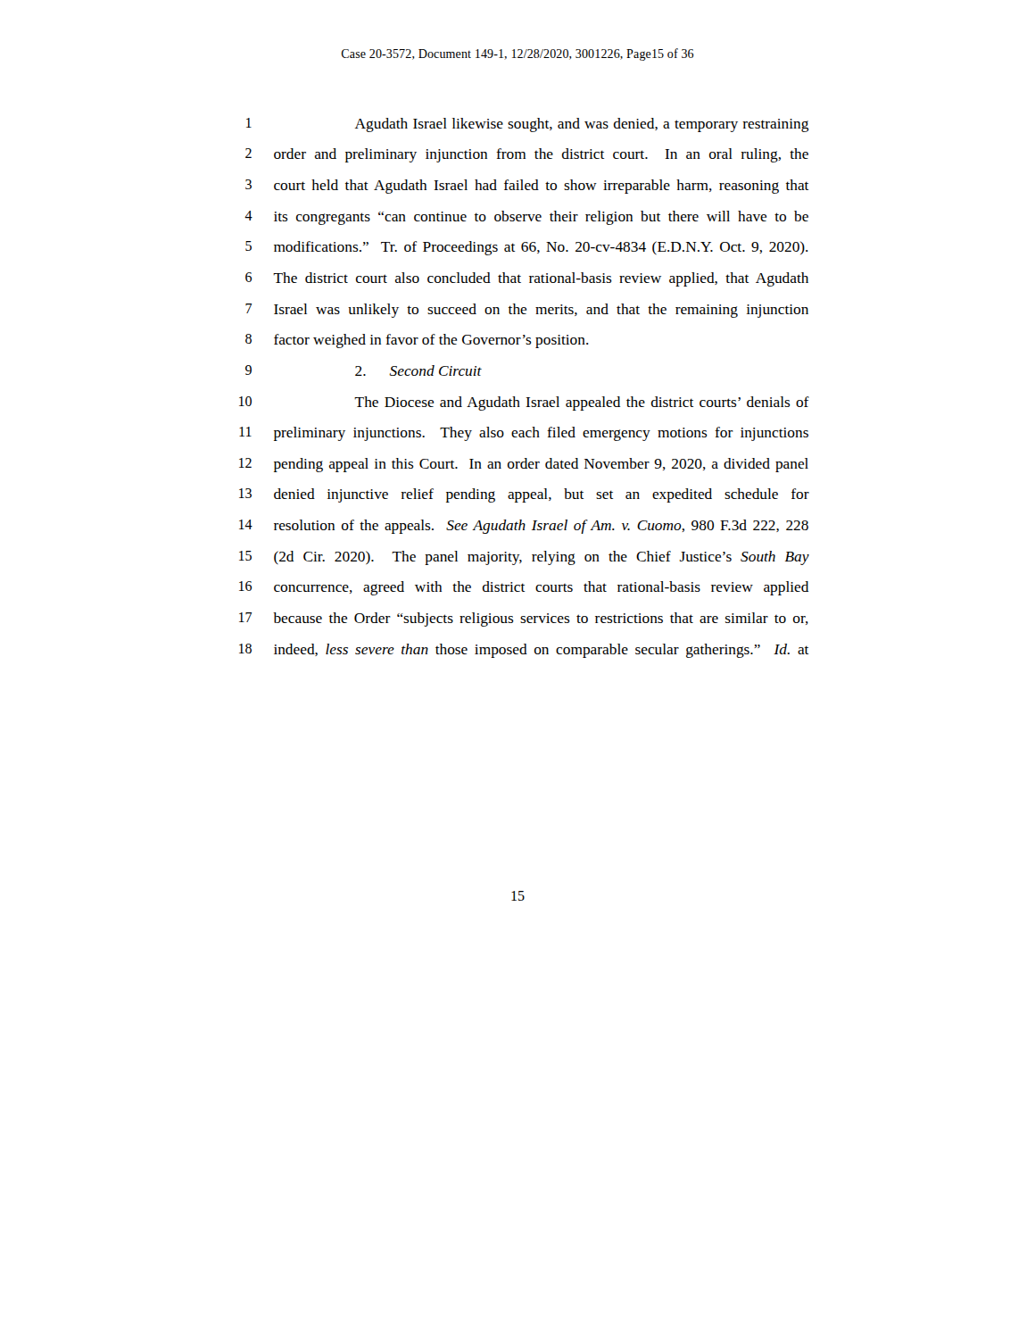Case 20-3572, Document 149-1, 12/28/2020, 3001226, Page15 of 36
Agudath Israel likewise sought, and was denied, a temporary restraining
order and preliminary injunction from the district court. In an oral ruling, the
court held that Agudath Israel had failed to show irreparable harm, reasoning that
its congregants “can continue to observe their religion but there will have to be
modifications.” Tr. of Proceedings at 66, No. 20-cv-4834 (E.D.N.Y. Oct. 9, 2020).
The district court also concluded that rational-basis review applied, that Agudath
Israel was unlikely to succeed on the merits, and that the remaining injunction
factor weighed in favor of the Governor’s position.
2. Second Circuit
The Diocese and Agudath Israel appealed the district courts’ denials of
preliminary injunctions. They also each filed emergency motions for injunctions
pending appeal in this Court. In an order dated November 9, 2020, a divided panel
denied injunctive relief pending appeal, but set an expedited schedule for
resolution of the appeals. See Agudath Israel of Am. v. Cuomo, 980 F.3d 222, 228
(2d Cir. 2020). The panel majority, relying on the Chief Justice’s South Bay
concurrence, agreed with the district courts that rational-basis review applied
because the Order “subjects religious services to restrictions that are similar to or,
indeed, less severe than those imposed on comparable secular gatherings.” Id. at
15